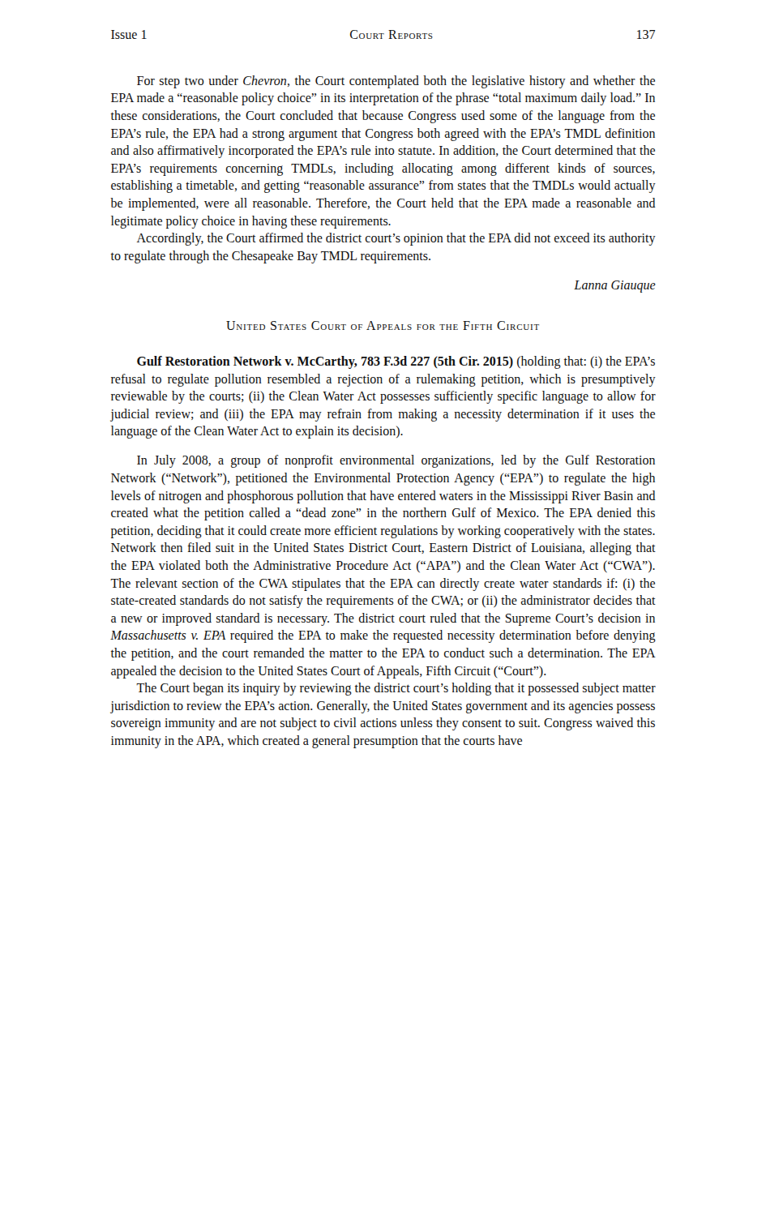Issue 1 Court Reports 137
For step two under Chevron, the Court contemplated both the legislative history and whether the EPA made a “reasonable policy choice” in its interpretation of the phrase “total maximum daily load.” In these considerations, the Court concluded that because Congress used some of the language from the EPA’s rule, the EPA had a strong argument that Congress both agreed with the EPA’s TMDL definition and also affirmatively incorporated the EPA’s rule into statute. In addition, the Court determined that the EPA’s requirements concerning TMDLs, including allocating among different kinds of sources, establishing a timetable, and getting “reasonable assurance” from states that the TMDLs would actually be implemented, were all reasonable. Therefore, the Court held that the EPA made a reasonable and legitimate policy choice in having these requirements.
Accordingly, the Court affirmed the district court’s opinion that the EPA did not exceed its authority to regulate through the Chesapeake Bay TMDL requirements.
Lanna Giauque
United States Court of Appeals for the Fifth Circuit
Gulf Restoration Network v. McCarthy, 783 F.3d 227 (5th Cir. 2015) (holding that: (i) the EPA’s refusal to regulate pollution resembled a rejection of a rulemaking petition, which is presumptively reviewable by the courts; (ii) the Clean Water Act possesses sufficiently specific language to allow for judicial review; and (iii) the EPA may refrain from making a necessity determination if it uses the language of the Clean Water Act to explain its decision).
In July 2008, a group of nonprofit environmental organizations, led by the Gulf Restoration Network (“Network”), petitioned the Environmental Protection Agency (“EPA”) to regulate the high levels of nitrogen and phosphorous pollution that have entered waters in the Mississippi River Basin and created what the petition called a “dead zone” in the northern Gulf of Mexico. The EPA denied this petition, deciding that it could create more efficient regulations by working cooperatively with the states. Network then filed suit in the United States District Court, Eastern District of Louisiana, alleging that the EPA violated both the Administrative Procedure Act (“APA”) and the Clean Water Act (“CWA”). The relevant section of the CWA stipulates that the EPA can directly create water standards if: (i) the state-created standards do not satisfy the requirements of the CWA; or (ii) the administrator decides that a new or improved standard is necessary. The district court ruled that the Supreme Court’s decision in Massachusetts v. EPA required the EPA to make the requested necessity determination before denying the petition, and the court remanded the matter to the EPA to conduct such a determination. The EPA appealed the decision to the United States Court of Appeals, Fifth Circuit (“Court”).
The Court began its inquiry by reviewing the district court’s holding that it possessed subject matter jurisdiction to review the EPA’s action. Generally, the United States government and its agencies possess sovereign immunity and are not subject to civil actions unless they consent to suit. Congress waived this immunity in the APA, which created a general presumption that the courts have